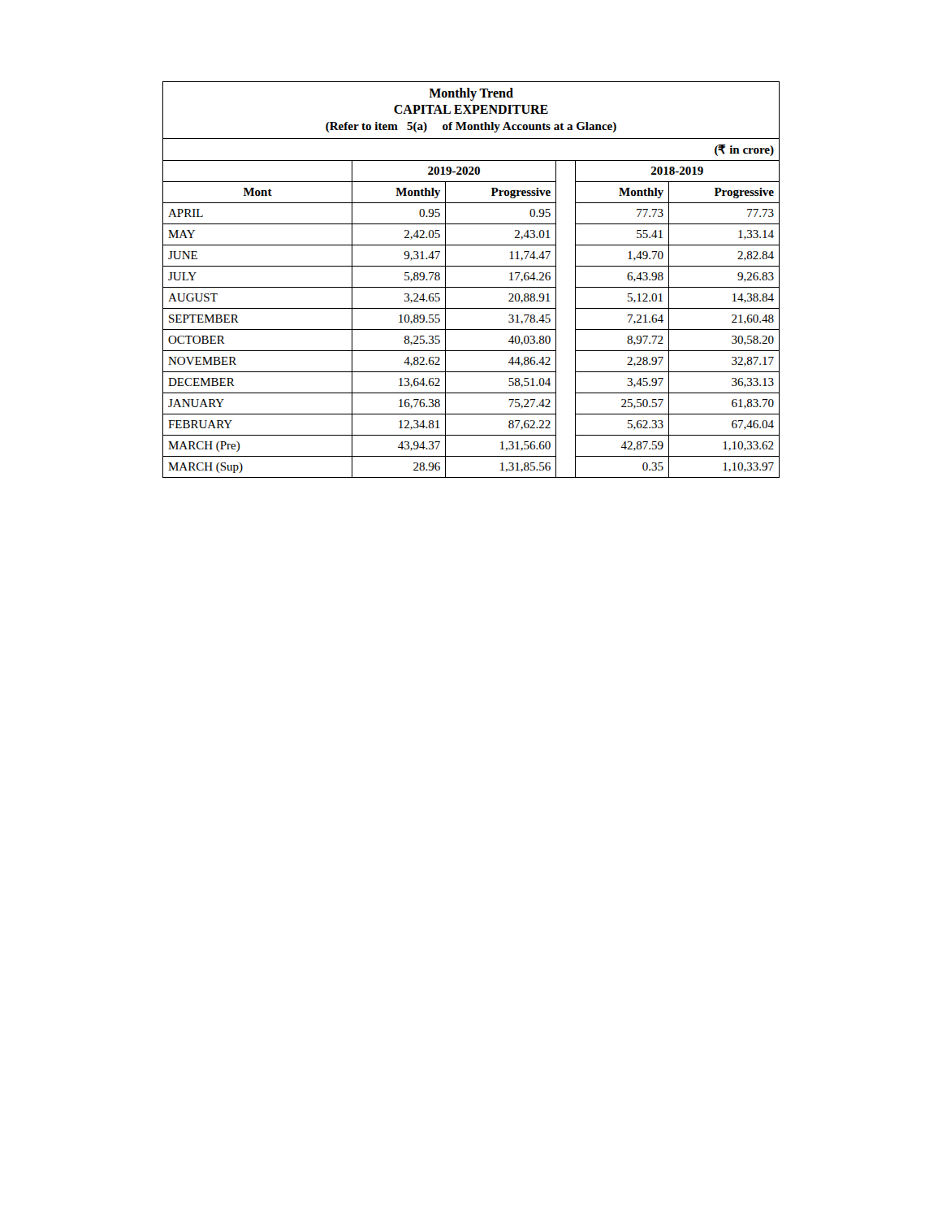| Monthly Trend CAPITAL EXPENDITURE (Refer to item 5(a) of Monthly Accounts at a Glance) |
| ( ₹ in crore) |
| | 2019-2020 | | 2018-2019 |
| Mont | Monthly | Progressive | | Monthly | Progressive |
| APRIL | 0.95 | 0.95 | | 77.73 | 77.73 |
| MAY | 2,42.05 | 2,43.01 | | 55.41 | 1,33.14 |
| JUNE | 9,31.47 | 11,74.47 | | 1,49.70 | 2,82.84 |
| JULY | 5,89.78 | 17,64.26 | | 6,43.98 | 9,26.83 |
| AUGUST | 3,24.65 | 20,88.91 | | 5,12.01 | 14,38.84 |
| SEPTEMBER | 10,89.55 | 31,78.45 | | 7,21.64 | 21,60.48 |
| OCTOBER | 8,25.35 | 40,03.80 | | 8,97.72 | 30,58.20 |
| NOVEMBER | 4,82.62 | 44,86.42 | | 2,28.97 | 32,87.17 |
| DECEMBER | 13,64.62 | 58,51.04 | | 3,45.97 | 36,33.13 |
| JANUARY | 16,76.38 | 75,27.42 | | 25,50.57 | 61,83.70 |
| FEBRUARY | 12,34.81 | 87,62.22 | | 5,62.33 | 67,46.04 |
| MARCH (Pre) | 43,94.37 | 1,31,56.60 | | 42,87.59 | 1,10,33.62 |
| MARCH (Sup) | 28.96 | 1,31,85.56 | | 0.35 | 1,10,33.97 |